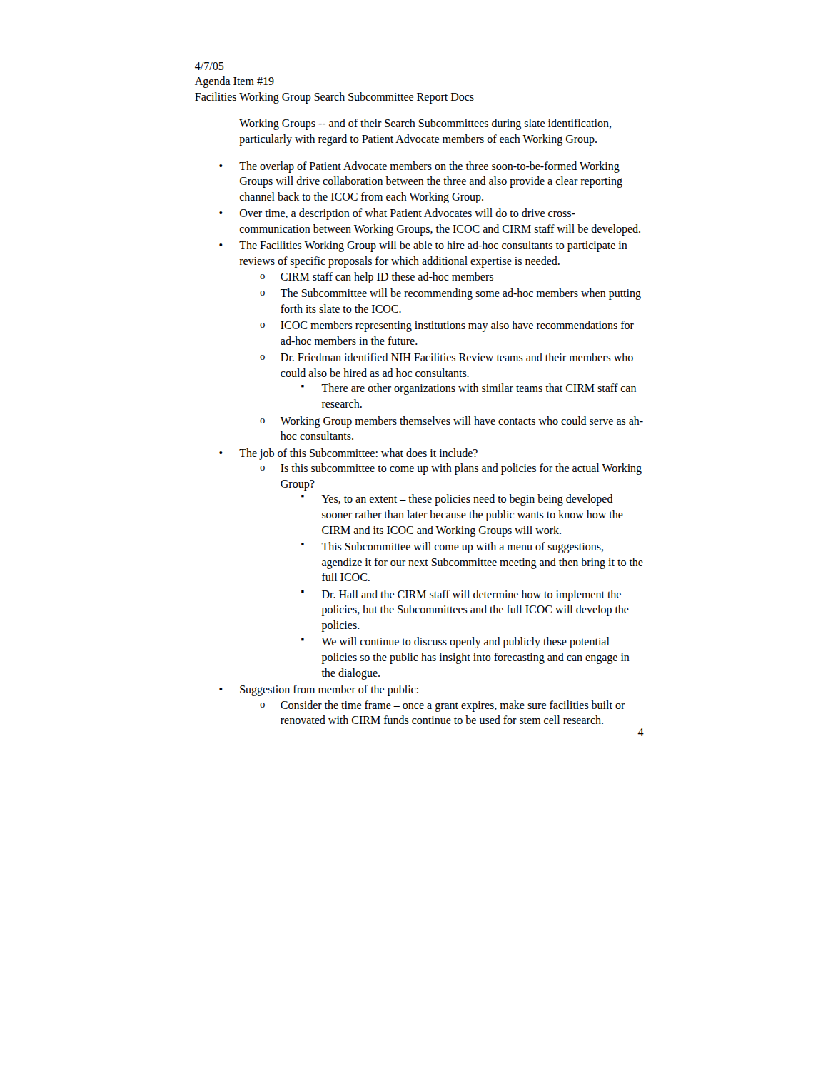4/7/05
Agenda Item #19
Facilities Working Group Search Subcommittee Report Docs
Working Groups -- and of their Search Subcommittees during slate identification, particularly with regard to Patient Advocate members of each Working Group.
The overlap of Patient Advocate members on the three soon-to-be-formed Working Groups will drive collaboration between the three and also provide a clear reporting channel back to the ICOC from each Working Group.
Over time, a description of what Patient Advocates will do to drive cross-communication between Working Groups, the ICOC and CIRM staff will be developed.
The Facilities Working Group will be able to hire ad-hoc consultants to participate in reviews of specific proposals for which additional expertise is needed.
CIRM staff can help ID these ad-hoc members
The Subcommittee will be recommending some ad-hoc members when putting forth its slate to the ICOC.
ICOC members representing institutions may also have recommendations for ad-hoc members in the future.
Dr. Friedman identified NIH Facilities Review teams and their members who could also be hired as ad hoc consultants.
There are other organizations with similar teams that CIRM staff can research.
Working Group members themselves will have contacts who could serve as ah-hoc consultants.
The job of this Subcommittee: what does it include?
Is this subcommittee to come up with plans and policies for the actual Working Group?
Yes, to an extent – these policies need to begin being developed sooner rather than later because the public wants to know how the CIRM and its ICOC and Working Groups will work.
This Subcommittee will come up with a menu of suggestions, agendize it for our next Subcommittee meeting and then bring it to the full ICOC.
Dr. Hall and the CIRM staff will determine how to implement the policies, but the Subcommittees and the full ICOC will develop the policies.
We will continue to discuss openly and publicly these potential policies so the public has insight into forecasting and can engage in the dialogue.
Suggestion from member of the public:
Consider the time frame – once a grant expires, make sure facilities built or renovated with CIRM funds continue to be used for stem cell research.
4